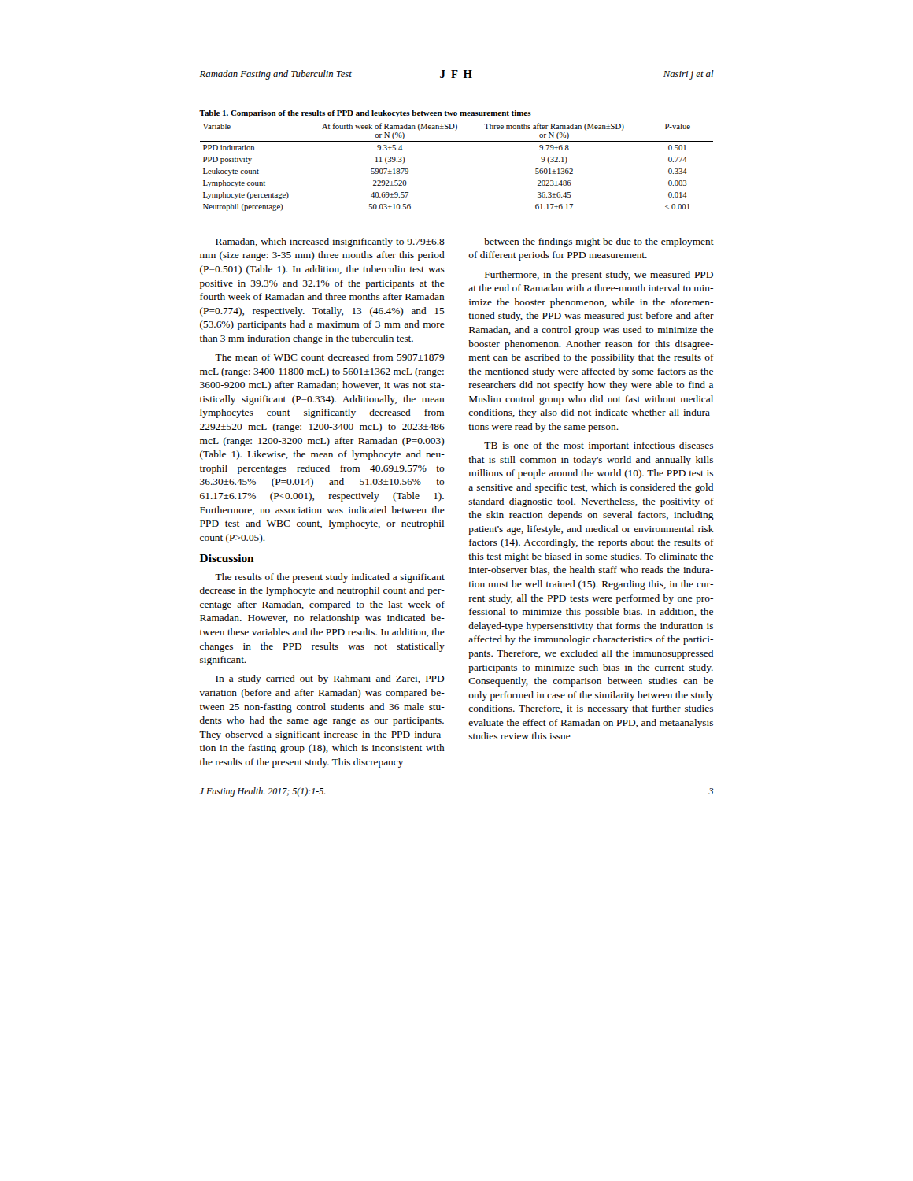Ramadan Fasting and Tuberculin Test
J F H
Nasiri j et al
Table 1. Comparison of the results of PPD and leukocytes between two measurement times
| Variable | At fourth week of Ramadan (Mean±SD) or N (%) | Three months after Ramadan (Mean±SD) or N (%) | P-value |
| --- | --- | --- | --- |
| PPD induration | 9.3±5.4 | 9.79±6.8 | 0.501 |
| PPD positivity | 11 (39.3) | 9 (32.1) | 0.774 |
| Leukocyte count | 5907±1879 | 5601±1362 | 0.334 |
| Lymphocyte count | 2292±520 | 2023±486 | 0.003 |
| Lymphocyte (percentage) | 40.69±9.57 | 36.3±6.45 | 0.014 |
| Neutrophil (percentage) | 50.03±10.56 | 61.17±6.17 | < 0.001 |
Ramadan, which increased insignificantly to 9.79±6.8 mm (size range: 3-35 mm) three months after this period (P=0.501) (Table 1). In addition, the tuberculin test was positive in 39.3% and 32.1% of the participants at the fourth week of Ramadan and three months after Ramadan (P=0.774), respectively. Totally, 13 (46.4%) and 15 (53.6%) participants had a maximum of 3 mm and more than 3 mm induration change in the tuberculin test.
The mean of WBC count decreased from 5907±1879 mcL (range: 3400-11800 mcL) to 5601±1362 mcL (range: 3600-9200 mcL) after Ramadan; however, it was not statistically significant (P=0.334). Additionally, the mean lymphocytes count significantly decreased from 2292±520 mcL (range: 1200-3400 mcL) to 2023±486 mcL (range: 1200-3200 mcL) after Ramadan (P=0.003) (Table 1). Likewise, the mean of lymphocyte and neutrophil percentages reduced from 40.69±9.57% to 36.30±6.45% (P=0.014) and 51.03±10.56% to 61.17±6.17% (P<0.001), respectively (Table 1). Furthermore, no association was indicated between the PPD test and WBC count, lymphocyte, or neutrophil count (P>0.05).
Discussion
The results of the present study indicated a significant decrease in the lymphocyte and neutrophil count and percentage after Ramadan, compared to the last week of Ramadan. However, no relationship was indicated between these variables and the PPD results. In addition, the changes in the PPD results was not statistically significant.
In a study carried out by Rahmani and Zarei, PPD variation (before and after Ramadan) was compared between 25 non-fasting control students and 36 male students who had the same age range as our participants. They observed a significant increase in the PPD induration in the fasting group (18), which is inconsistent with the results of the present study. This discrepancy
between the findings might be due to the employment of different periods for PPD measurement.
Furthermore, in the present study, we measured PPD at the end of Ramadan with a three-month interval to minimize the booster phenomenon, while in the aforementioned study, the PPD was measured just before and after Ramadan, and a control group was used to minimize the booster phenomenon. Another reason for this disagreement can be ascribed to the possibility that the results of the mentioned study were affected by some factors as the researchers did not specify how they were able to find a Muslim control group who did not fast without medical conditions, they also did not indicate whether all indurations were read by the same person.
TB is one of the most important infectious diseases that is still common in today's world and annually kills millions of people around the world (10). The PPD test is a sensitive and specific test, which is considered the gold standard diagnostic tool. Nevertheless, the positivity of the skin reaction depends on several factors, including patient's age, lifestyle, and medical or environmental risk factors (14). Accordingly, the reports about the results of this test might be biased in some studies. To eliminate the inter-observer bias, the health staff who reads the induration must be well trained (15). Regarding this, in the current study, all the PPD tests were performed by one professional to minimize this possible bias. In addition, the delayed-type hypersensitivity that forms the induration is affected by the immunologic characteristics of the participants. Therefore, we excluded all the immunosuppressed participants to minimize such bias in the current study. Consequently, the comparison between studies can be only performed in case of the similarity between the study conditions. Therefore, it is necessary that further studies evaluate the effect of Ramadan on PPD, and metaanalysis studies review this issue
J Fasting Health. 2017; 5(1):1-5.
3